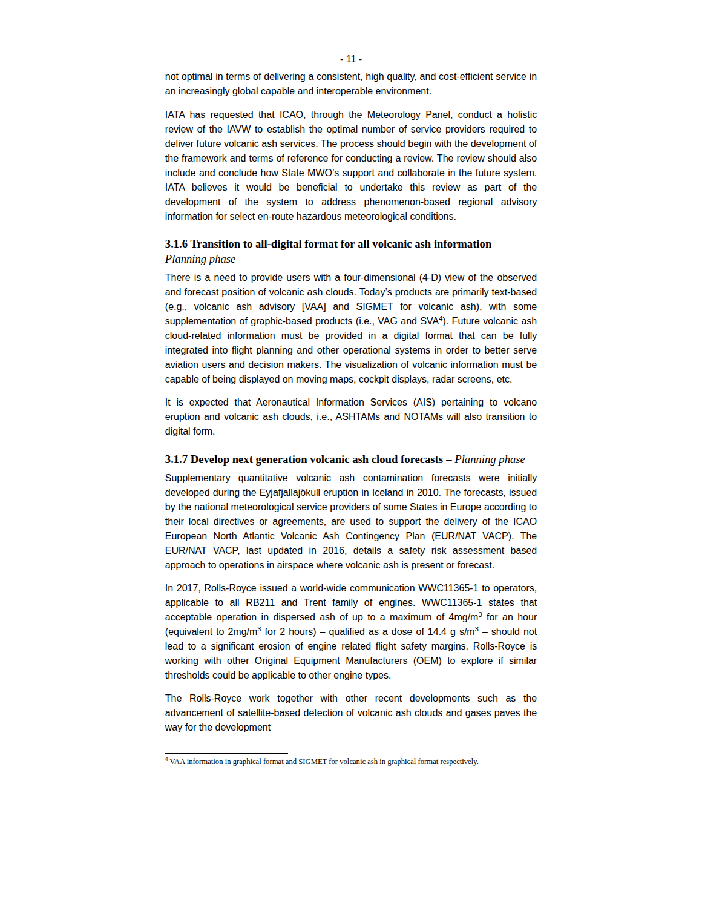- 11 -
not optimal in terms of delivering a consistent, high quality, and cost-efficient service in an increasingly global capable and interoperable environment.
IATA has requested that ICAO, through the Meteorology Panel, conduct a holistic review of the IAVW to establish the optimal number of service providers required to deliver future volcanic ash services. The process should begin with the development of the framework and terms of reference for conducting a review. The review should also include and conclude how State MWO’s support and collaborate in the future system. IATA believes it would be beneficial to undertake this review as part of the development of the system to address phenomenon-based regional advisory information for select en-route hazardous meteorological conditions.
3.1.6 Transition to all-digital format for all volcanic ash information – Planning phase
There is a need to provide users with a four-dimensional (4-D) view of the observed and forecast position of volcanic ash clouds. Today’s products are primarily text-based (e.g., volcanic ash advisory [VAA] and SIGMET for volcanic ash), with some supplementation of graphic-based products (i.e., VAG and SVA4). Future volcanic ash cloud-related information must be provided in a digital format that can be fully integrated into flight planning and other operational systems in order to better serve aviation users and decision makers. The visualization of volcanic information must be capable of being displayed on moving maps, cockpit displays, radar screens, etc.
It is expected that Aeronautical Information Services (AIS) pertaining to volcano eruption and volcanic ash clouds, i.e., ASHTAMs and NOTAMs will also transition to digital form.
3.1.7 Develop next generation volcanic ash cloud forecasts – Planning phase
Supplementary quantitative volcanic ash contamination forecasts were initially developed during the Eyjafjallajökull eruption in Iceland in 2010. The forecasts, issued by the national meteorological service providers of some States in Europe according to their local directives or agreements, are used to support the delivery of the ICAO European North Atlantic Volcanic Ash Contingency Plan (EUR/NAT VACP). The EUR/NAT VACP, last updated in 2016, details a safety risk assessment based approach to operations in airspace where volcanic ash is present or forecast.
In 2017, Rolls-Royce issued a world-wide communication WWC11365-1 to operators, applicable to all RB211 and Trent family of engines. WWC11365-1 states that acceptable operation in dispersed ash of up to a maximum of 4mg/m3 for an hour (equivalent to 2mg/m3 for 2 hours) – qualified as a dose of 14.4 g s/m3 – should not lead to a significant erosion of engine related flight safety margins. Rolls-Royce is working with other Original Equipment Manufacturers (OEM) to explore if similar thresholds could be applicable to other engine types.
The Rolls-Royce work together with other recent developments such as the advancement of satellite-based detection of volcanic ash clouds and gases paves the way for the development
4 VAA information in graphical format and SIGMET for volcanic ash in graphical format respectively.